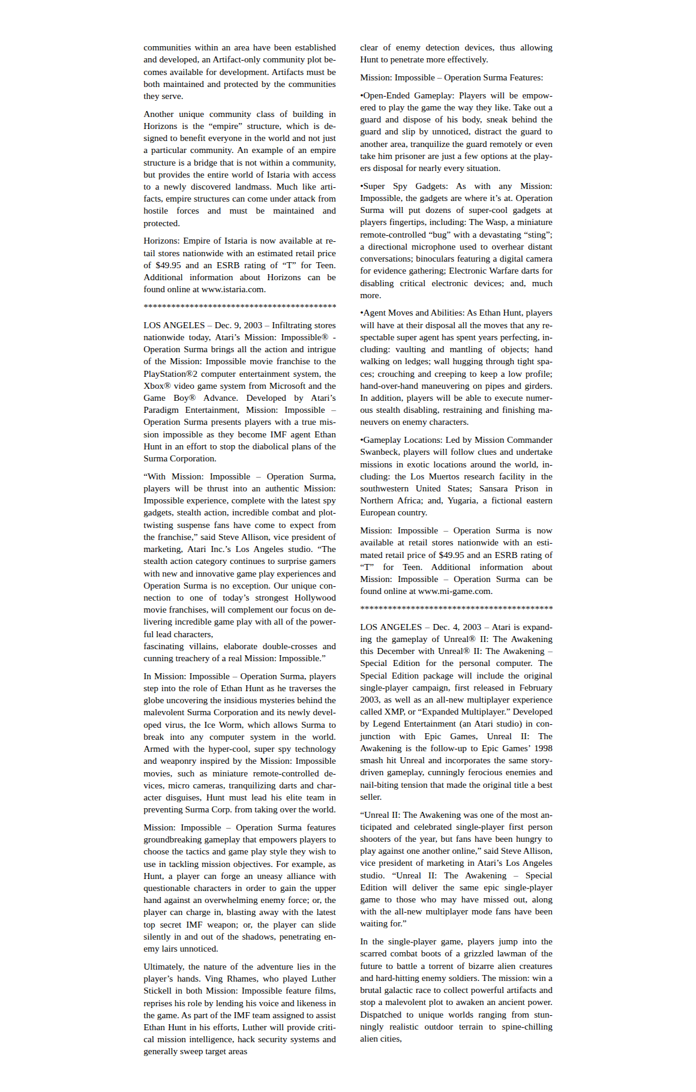communities within an area have been established and developed, an Artifact-only community plot becomes available for development. Artifacts must be both maintained and protected by the communities they serve.
Another unique community class of building in Horizons is the “empire” structure, which is designed to benefit everyone in the world and not just a particular community. An example of an empire structure is a bridge that is not within a community, but provides the entire world of Istaria with access to a newly discovered landmass. Much like artifacts, empire structures can come under attack from hostile forces and must be maintained and protected.
Horizons: Empire of Istaria is now available at retail stores nationwide with an estimated retail price of $49.95 and an ESRB rating of “T” for Teen. Additional information about Horizons can be found online at www.istaria.com.
*********************************************
LOS ANGELES – Dec. 9, 2003 – Infiltrating stores nationwide today, Atari’s Mission: Impossible® - Operation Surma brings all the action and intrigue of the Mission: Impossible movie franchise to the PlayStation®2 computer entertainment system, the Xbox® video game system from Microsoft and the Game Boy® Advance. Developed by Atari’s Paradigm Entertainment, Mission: Impossible – Operation Surma presents players with a true mission impossible as they become IMF agent Ethan Hunt in an effort to stop the diabolical plans of the Surma Corporation.
“With Mission: Impossible – Operation Surma, players will be thrust into an authentic Mission: Impossible experience, complete with the latest spy gadgets, stealth action, incredible combat and plot-twisting suspense fans have come to expect from the franchise,” said Steve Allison, vice president of marketing, Atari Inc.’s Los Angeles studio. “The stealth action category continues to surprise gamers with new and innovative game play experiences and Operation Surma is no exception. Our unique connection to one of today’s strongest Hollywood movie franchises, will complement our focus on delivering incredible game play with all of the powerful lead characters,
fascinating villains, elaborate double-crosses and cunning treachery of a real Mission: Impossible.”
In Mission: Impossible – Operation Surma, players step into the role of Ethan Hunt as he traverses the globe uncovering the insidious mysteries behind the malevolent Surma Corporation and its newly developed virus, the Ice Worm, which allows Surma to break into any computer system in the world. Armed with the hyper-cool, super spy technology and weaponry inspired by the Mission: Impossible movies, such as miniature remote-controlled devices, micro cameras, tranquilizing darts and character disguises, Hunt must lead his elite team in preventing Surma Corp. from taking over the world.
Mission: Impossible – Operation Surma features groundbreaking gameplay that empowers players to choose the tactics and game play style they wish to use in tackling mission objectives. For example, as Hunt, a player can forge an uneasy alliance with questionable characters in order to gain the upper hand against an overwhelming enemy force; or, the player can charge in, blasting away with the latest top secret IMF weapon; or, the player can slide silently in and out of the shadows, penetrating enemy lairs unnoticed.
Ultimately, the nature of the adventure lies in the player’s hands. Ving Rhames, who played Luther Stickell in both Mission: Impossible feature films, reprises his role by lending his voice and likeness in the game. As part of the IMF team assigned to assist Ethan Hunt in his efforts, Luther will provide critical mission intelligence, hack security systems and generally sweep target areas
clear of enemy detection devices, thus allowing Hunt to penetrate more effectively.
Mission: Impossible – Operation Surma Features:
•Open-Ended Gameplay: Players will be empowered to play the game the way they like. Take out a guard and dispose of his body, sneak behind the guard and slip by unnoticed, distract the guard to another area, tranquilize the guard remotely or even take him prisoner are just a few options at the players disposal for nearly every situation.
•Super Spy Gadgets: As with any Mission: Impossible, the gadgets are where it’s at. Operation Surma will put dozens of super-cool gadgets at players fingertips, including: The Wasp, a miniature remote-controlled “bug” with a devastating “sting”; a directional microphone used to overhear distant conversations; binoculars featuring a digital camera for evidence gathering; Electronic Warfare darts for disabling critical electronic devices; and, much more.
•Agent Moves and Abilities: As Ethan Hunt, players will have at their disposal all the moves that any respectable super agent has spent years perfecting, including: vaulting and mantling of objects; hand walking on ledges; wall hugging through tight spaces; crouching and creeping to keep a low profile; hand-over-hand maneuvering on pipes and girders. In addition, players will be able to execute numerous stealth disabling, restraining and finishing maneuvers on enemy characters.
•Gameplay Locations: Led by Mission Commander Swanbeck, players will follow clues and undertake missions in exotic locations around the world, including: the Los Muertos research facility in the southwestern United States; Sansara Prison in Northern Africa; and, Yugaria, a fictional eastern European country.
Mission: Impossible – Operation Surma is now available at retail stores nationwide with an estimated retail price of $49.95 and an ESRB rating of “T” for Teen. Additional information about Mission: Impossible – Operation Surma can be found online at www.mi-game.com.
*********************************************
LOS ANGELES – Dec. 4, 2003 – Atari is expanding the gameplay of Unreal® II: The Awakening this December with Unreal® II: The Awakening – Special Edition for the personal computer. The Special Edition package will include the original single-player campaign, first released in February 2003, as well as an all-new multiplayer experience called XMP, or “Expanded Multiplayer.” Developed by Legend Entertainment (an Atari studio) in conjunction with Epic Games, Unreal II: The Awakening is the follow-up to Epic Games’ 1998 smash hit Unreal and incorporates the same story-driven gameplay, cunningly ferocious enemies and nail-biting tension that made the original title a best seller.
“Unreal II: The Awakening was one of the most anticipated and celebrated single-player first person shooters of the year, but fans have been hungry to play against one another online,” said Steve Allison, vice president of marketing in Atari’s Los Angeles studio. “Unreal II: The Awakening – Special Edition will deliver the same epic single-player game to those who may have missed out, along with the all-new multiplayer mode fans have been waiting for.”
In the single-player game, players jump into the scarred combat boots of a grizzled lawman of the future to battle a torrent of bizarre alien creatures and hard-hitting enemy soldiers. The mission: win a brutal galactic race to collect powerful artifacts and stop a malevolent plot to awaken an ancient power. Dispatched to unique worlds ranging from stunningly realistic outdoor terrain to spine-chilling alien cities,